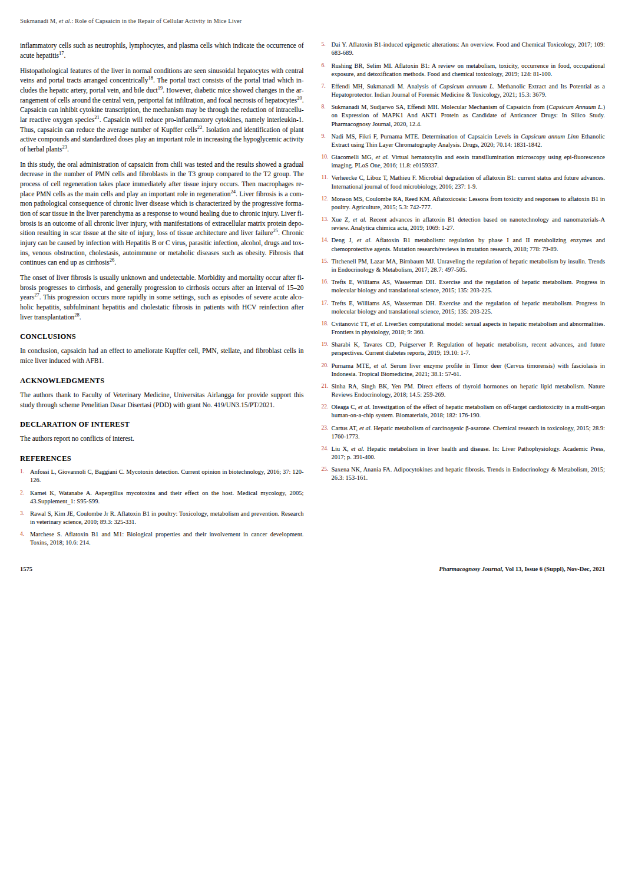Sukmanadi M, et al.: Role of Capsaicin in the Repair of Cellular Activity in Mice Liver
inflammatory cells such as neutrophils, lymphocytes, and plasma cells which indicate the occurrence of acute hepatitis17.
Histopathological features of the liver in normal conditions are seen sinusoidal hepatocytes with central veins and portal tracts arranged concentrically18. The portal tract consists of the portal triad which includes the hepatic artery, portal vein, and bile duct19. However, diabetic mice showed changes in the arrangement of cells around the central vein, periportal fat infiltration, and focal necrosis of hepatocytes20. Capsaicin can inhibit cytokine transcription, the mechanism may be through the reduction of intracellular reactive oxygen species21. Capsaicin will reduce pro-inflammatory cytokines, namely interleukin-1. Thus, capsaicin can reduce the average number of Kupffer cells22. Isolation and identification of plant active compounds and standardized doses play an important role in increasing the hypoglycemic activity of herbal plants23.
In this study, the oral administration of capsaicin from chili was tested and the results showed a gradual decrease in the number of PMN cells and fibroblasts in the T3 group compared to the T2 group. The process of cell regeneration takes place immediately after tissue injury occurs. Then macrophages replace PMN cells as the main cells and play an important role in regeneration24. Liver fibrosis is a common pathological consequence of chronic liver disease which is characterized by the progressive formation of scar tissue in the liver parenchyma as a response to wound healing due to chronic injury. Liver fibrosis is an outcome of all chronic liver injury, with manifestations of extracellular matrix protein deposition resulting in scar tissue at the site of injury, loss of tissue architecture and liver failure25. Chronic injury can be caused by infection with Hepatitis B or C virus, parasitic infection, alcohol, drugs and toxins, venous obstruction, cholestasis, autoimmune or metabolic diseases such as obesity. Fibrosis that continues can end up as cirrhosis26.
The onset of liver fibrosis is usually unknown and undetectable. Morbidity and mortality occur after fibrosis progresses to cirrhosis, and generally progression to cirrhosis occurs after an interval of 15–20 years27. This progression occurs more rapidly in some settings, such as episodes of severe acute alcoholic hepatitis, subfulminant hepatitis and cholestatic fibrosis in patients with HCV reinfection after liver transplantation28.
CONCLUSIONS
In conclusion, capsaicin had an effect to ameliorate Kupffer cell, PMN, stellate, and fibroblast cells in mice liver induced with AFB1.
ACKNOWLEDGMENTS
The authors thank to Faculty of Veterinary Medicine, Universitas Airlangga for provide support this study through scheme Penelitian Dasar Disertasi (PDD) with grant No. 419/UN3.15/PT/2021.
DECLARATION OF INTEREST
The authors report no conflicts of interest.
REFERENCES
Anfossi L, Giovannoli C, Baggiani C. Mycotoxin detection. Current opinion in biotechnology, 2016; 37: 120-126.
Kamei K, Watanabe A. Aspergillus mycotoxins and their effect on the host. Medical mycology, 2005; 43.Supplement_1: S95-S99.
Rawal S, Kim JE, Coulombe Jr R. Aflatoxin B1 in poultry: Toxicology, metabolism and prevention. Research in veterinary science, 2010; 89.3: 325-331.
Marchese S. Aflatoxin B1 and M1: Biological properties and their involvement in cancer development. Toxins, 2018; 10.6: 214.
Dai Y. Aflatoxin B1-induced epigenetic alterations: An overview. Food and Chemical Toxicology, 2017; 109: 683-689.
Rushing BR, Selim MI. Aflatoxin B1: A review on metabolism, toxicity, occurrence in food, occupational exposure, and detoxification methods. Food and chemical toxicology, 2019; 124: 81-100.
Effendi MH, Sukmanadi M. Analysis of Capsicum annuum L. Methanolic Extract and Its Potential as a Hepatoprotector. Indian Journal of Forensic Medicine & Toxicology, 2021; 15.3: 3679.
Sukmanadi M, Sudjarwo SA, Effendi MH. Molecular Mechanism of Capsaicin from (Capsicum Annuum L.) on Expression of MAPK1 And AKT1 Protein as Candidate of Anticancer Drugs: In Silico Study. Pharmacognosy Journal, 2020, 12.4.
Nadi MS, Fikri F, Purnama MTE. Determination of Capsaicin Levels in Capsicum annum Linn Ethanolic Extract using Thin Layer Chromatography Analysis. Drugs, 2020; 70.14: 1831-1842.
Giacomelli MG, et al. Virtual hematoxylin and eosin transillumination microscopy using epi-fluorescence imaging. PLoS One, 2016; 11.8: e0159337.
Verheecke C, Liboz T, Mathieu F. Microbial degradation of aflatoxin B1: current status and future advances. International journal of food microbiology, 2016; 237: 1-9.
Monson MS, Coulombe RA, Reed KM. Aflatoxicosis: Lessons from toxicity and responses to aflatoxin B1 in poultry. Agriculture, 2015; 5.3: 742-777.
Xue Z, et al. Recent advances in aflatoxin B1 detection based on nanotechnology and nanomaterials-A review. Analytica chimica acta, 2019; 1069: 1-27.
Deng J, et al. Aflatoxin B1 metabolism: regulation by phase I and II metabolizing enzymes and chemoprotective agents. Mutation research/reviews in mutation research, 2018; 778: 79-89.
Titchenell PM, Lazar MA, Birnbaum MJ. Unraveling the regulation of hepatic metabolism by insulin. Trends in Endocrinology & Metabolism, 2017; 28.7: 497-505.
Trefts E, Williams AS, Wasserman DH. Exercise and the regulation of hepatic metabolism. Progress in molecular biology and translational science, 2015; 135: 203-225.
Trefts E, Williams AS, Wasserman DH. Exercise and the regulation of hepatic metabolism. Progress in molecular biology and translational science, 2015; 135: 203-225.
Cvitanović TT, et al. LiverSex computational model: sexual aspects in hepatic metabolism and abnormalities. Frontiers in physiology, 2018; 9: 360.
Sharabi K, Tavares CD, Puigserver P. Regulation of hepatic metabolism, recent advances, and future perspectives. Current diabetes reports, 2019; 19.10: 1-7.
Purnama MTE, et al. Serum liver enzyme profile in Timor deer (Cervus timorensis) with fasciolasis in Indonesia. Tropical Biomedicine, 2021; 38.1: 57-61.
Sinha RA, Singh BK, Yen PM. Direct effects of thyroid hormones on hepatic lipid metabolism. Nature Reviews Endocrinology, 2018; 14.5: 259-269.
Oleaga C, et al. Investigation of the effect of hepatic metabolism on off-target cardiotoxicity in a multi-organ human-on-a-chip system. Biomaterials, 2018; 182: 176-190.
Cartus AT, et al. Hepatic metabolism of carcinogenic β-asarone. Chemical research in toxicology, 2015; 28.9: 1760-1773.
Liu X, et al. Hepatic metabolism in liver health and disease. In: Liver Pathophysiology. Academic Press, 2017; p. 391-400.
Saxena NK, Anania FA. Adipocytokines and hepatic fibrosis. Trends in Endocrinology & Metabolism, 2015; 26.3: 153-161.
1575
Pharmacognosy Journal, Vol 13, Issue 6 (Suppl), Nov-Dec, 2021